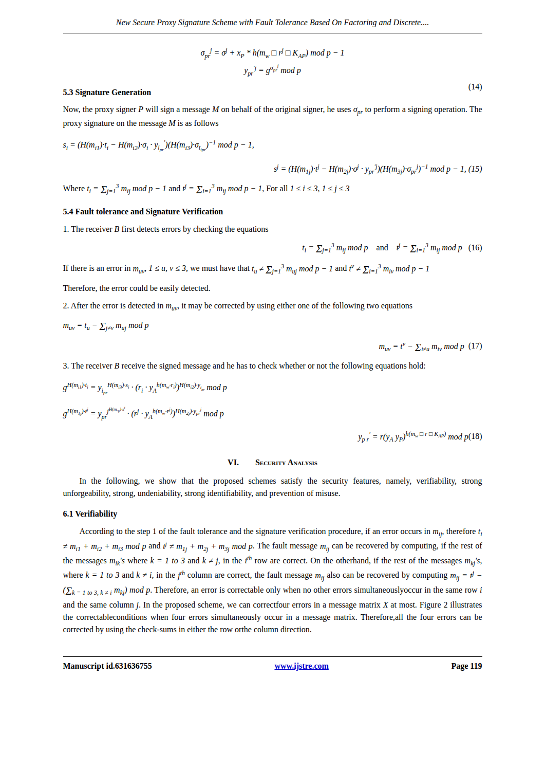New Secure Proxy Signature Scheme with Fault Tolerance Based On Factoring and Discrete....
σprj = σj + xP * h(mw □ rj □ KAP) mod p − 1 ypr′j = gσprj mod p (14)
5.3 Signature Generation
Now, the proxy signer P will sign a message M on behalf of the original signer, he uses σpr to perform a signing operation. The proxy signature on the message M is as follows
si = (H(mi1)·ti − H(mi2)·σi · yipr′)(H(mi3)·σtipr)−1 mod p − 1,
sj = (H(m1j)·tj − H(m2j)·σj · ypr′j)(H(m3j)·σprj)−1 mod p − 1, (15)
Where ti = Σj=13 mij mod p − 1 and tj = Σi=13 mij mod p − 1, For all 1 ≤ i ≤ 3, 1 ≤ j ≤ 3
5.4 Fault tolerance and Signature Verification
1. The receiver B first detects errors by checking the equations
ti = Σj=13 mij mod p and tj = Σi=13 mij mod p (16)
If there is an error in muv, 1 ≤ u, v ≤ 3, we must have that tu ≠ Σj=13 muj mod p − 1 and tv ≠ Σi=13 miv mod p − 1
Therefore, the error could be easily detected.
2. After the error is detected in muv, it may be corrected by using either one of the following two equations
muv = tu − Σj≠v muj mod p
muv = tv − Σi≠u miv mod p (17)
3. The receiver B receive the signed message and he has to check whether or not the following equations hold:
gH(mi1)·ti = yiprH(mi3)·si · (ri · yAh(mw·ri))H(mi2)·yipr mod p
gH(m1j)·tj = yprjH(m3j)·sj · (rj · yAh(mw·rj))H(m2j)·yprj mod p
yp r′ = r(yA yP)h(mw □ r □ KAP) mod p(18)
VI. Security Analysis
In the following, we show that the proposed schemes satisfy the security features, namely, verifiability, strong unforgeability, strong, undeniability, strong identifiability, and prevention of misuse.
6.1 Verifiability
According to the step 1 of the fault tolerance and the signature verification procedure, if an error occurs in mij, therefore ti ≠ mi1 + mi2 + mi3 mod p and tj ≠ m1j + m2j + m3j mod p. The fault message mij can be recovered by computing, if the rest of the messages mik's where k = 1 to 3 and k ≠ j, in the ith row are correct. On the otherhand, if the rest of the messages mkj's, where k = 1 to 3 and k ≠ i, in the jth column are correct, the fault message mij also can be recovered by computing mij = tj − (Σk = 1 to 3, k ≠ i mkj) mod p. Therefore, an error is correctable only when no other errors simultaneouslyoccur in the same row i and the same column j. In the proposed scheme, we can correctfour errors in a message matrix X at most. Figure 2 illustrates the correctableconditions when four errors simultaneously occur in a message matrix. Therefore,all the four errors can be corrected by using the check-sums in either the row orthe column direction.
Manuscript id.631636755 www.ijstre.com Page 119